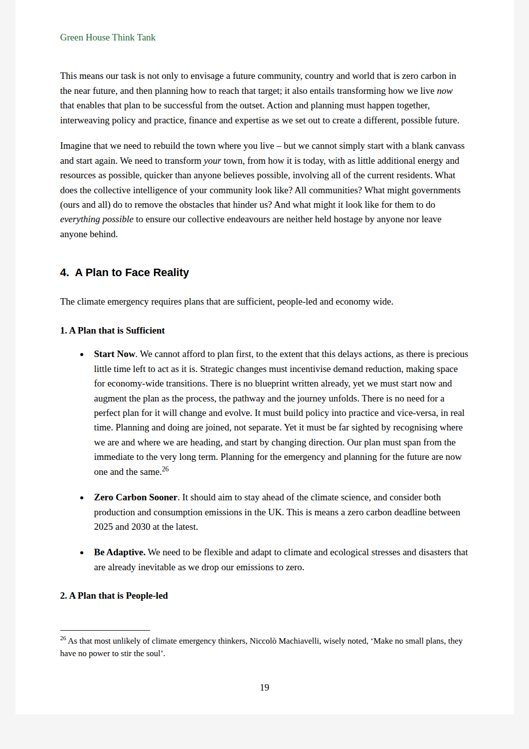Green House Think Tank
This means our task is not only to envisage a future community, country and world that is zero carbon in the near future, and then planning how to reach that target; it also entails transforming how we live now that enables that plan to be successful from the outset. Action and planning must happen together, interweaving policy and practice, finance and expertise as we set out to create a different, possible future.
Imagine that we need to rebuild the town where you live – but we cannot simply start with a blank canvass and start again. We need to transform your town, from how it is today, with as little additional energy and resources as possible, quicker than anyone believes possible, involving all of the current residents. What does the collective intelligence of your community look like? All communities? What might governments (ours and all) do to remove the obstacles that hinder us? And what might it look like for them to do everything possible to ensure our collective endeavours are neither held hostage by anyone nor leave anyone behind.
4. A Plan to Face Reality
The climate emergency requires plans that are sufficient, people-led and economy wide.
1. A Plan that is Sufficient
Start Now. We cannot afford to plan first, to the extent that this delays actions, as there is precious little time left to act as it is. Strategic changes must incentivise demand reduction, making space for economy-wide transitions. There is no blueprint written already, yet we must start now and augment the plan as the process, the pathway and the journey unfolds. There is no need for a perfect plan for it will change and evolve. It must build policy into practice and vice-versa, in real time. Planning and doing are joined, not separate. Yet it must be far sighted by recognising where we are and where we are heading, and start by changing direction. Our plan must span from the immediate to the very long term. Planning for the emergency and planning for the future are now one and the same.26
Zero Carbon Sooner. It should aim to stay ahead of the climate science, and consider both production and consumption emissions in the UK. This is means a zero carbon deadline between 2025 and 2030 at the latest.
Be Adaptive. We need to be flexible and adapt to climate and ecological stresses and disasters that are already inevitable as we drop our emissions to zero.
2. A Plan that is People-led
26 As that most unlikely of climate emergency thinkers, Niccolò Machiavelli, wisely noted, ‘Make no small plans, they have no power to stir the soul’.
19